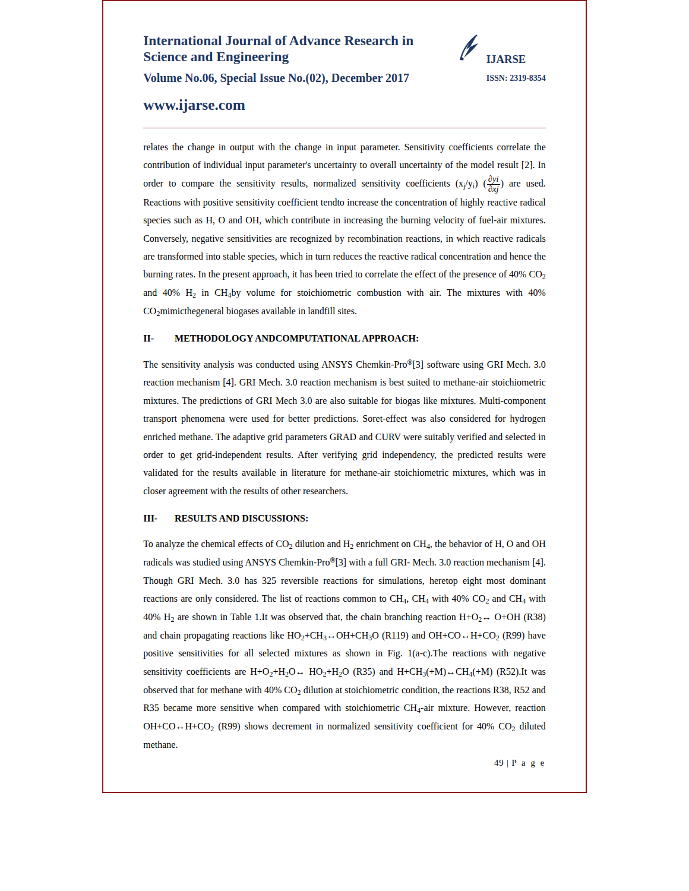International Journal of Advance Research in Science and Engineering
Volume No.06, Special Issue No.(02), December 2017
www.ijarse.com
IJARSE
ISSN: 2319-8354
relates the change in output with the change in input parameter. Sensitivity coefficients correlate the contribution of individual input parameter's uncertainty to overall uncertainty of the model result [2]. In order to compare the sensitivity results, normalized sensitivity coefficients (xj/yi) (∂yi∂xj) are used. Reactions with positive sensitivity coefficient tendto increase the concentration of highly reactive radical species such as H, O and OH, which contribute in increasing the burning velocity of fuel-air mixtures. Conversely, negative sensitivities are recognized by recombination reactions, in which reactive radicals are transformed into stable species, which in turn reduces the reactive radical concentration and hence the burning rates. In the present approach, it has been tried to correlate the effect of the presence of 40% CO2 and 40% H2 in CH4by volume for stoichiometric combustion with air. The mixtures with 40% CO2mimicthegeneral biogases available in landfill sites.
II-METHODOLOGY ANDCOMPUTATIONAL APPROACH:
The sensitivity analysis was conducted using ANSYS Chemkin-Pro®[3] software using GRI Mech. 3.0 reaction mechanism [4]. GRI Mech. 3.0 reaction mechanism is best suited to methane-air stoichiometric mixtures. The predictions of GRI Mech 3.0 are also suitable for biogas like mixtures. Multi-component transport phenomena were used for better predictions. Soret-effect was also considered for hydrogen enriched methane. The adaptive grid parameters GRAD and CURV were suitably verified and selected in order to get grid-independent results. After verifying grid independency, the predicted results were validated for the results available in literature for methane-air stoichiometric mixtures, which was in closer agreement with the results of other researchers.
III-RESULTS AND DISCUSSIONS:
To analyze the chemical effects of CO2 dilution and H2 enrichment on CH4, the behavior of H, O and OH radicals was studied using ANSYS Chemkin-Pro®[3] with a full GRI- Mech. 3.0 reaction mechanism [4]. Though GRI Mech. 3.0 has 325 reversible reactions for simulations, heretop eight most dominant reactions are only considered. The list of reactions common to CH4, CH4 with 40% CO2 and CH4 with 40% H2 are shown in Table 1.It was observed that, the chain branching reaction H+O2↔ O+OH (R38) and chain propagating reactions like HO2+CH3↔OH+CH3O (R119) and OH+CO↔H+CO2 (R99) have positive sensitivities for all selected mixtures as shown in Fig. 1(a-c).The reactions with negative sensitivity coefficients are H+O2+H2O↔ HO2+H2O (R35) and H+CH3(+M)↔CH4(+M) (R52).It was observed that for methane with 40% CO2 dilution at stoichiometric condition, the reactions R38, R52 and R35 became more sensitive when compared with stoichiometric CH4-air mixture. However, reaction OH+CO↔H+CO2 (R99) shows decrement in normalized sensitivity coefficient for 40% CO2 diluted methane.
49 | P a g e